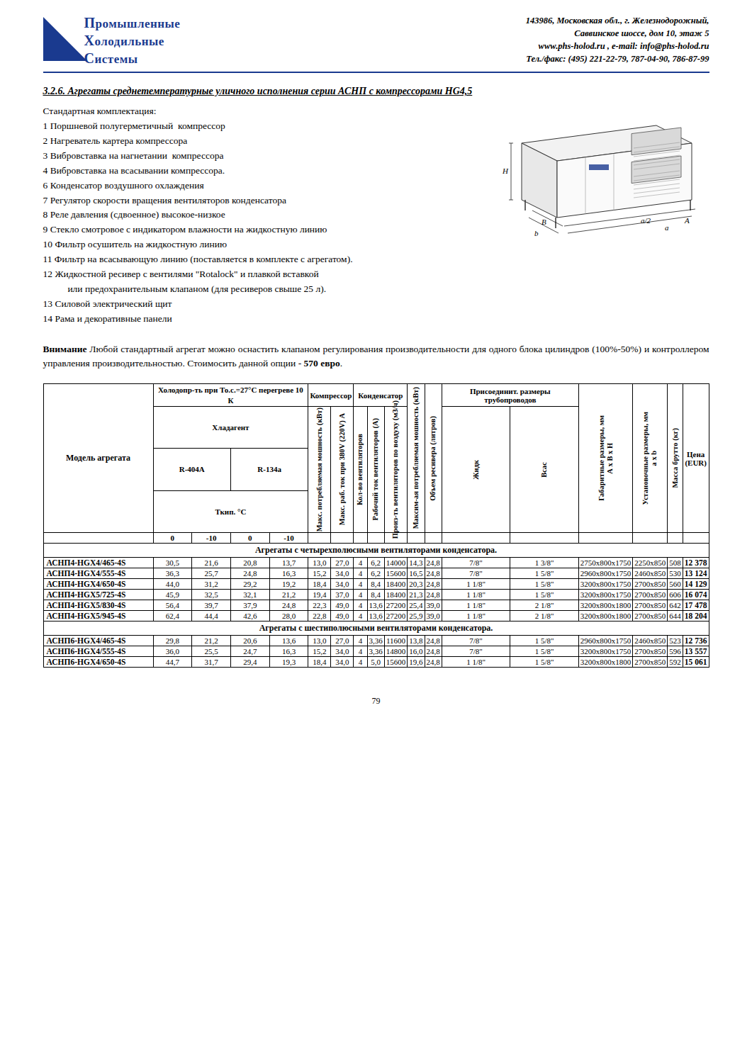Промышленные
Холодильные
Системы
143986, Московская обл., г. Железнодорожный,
Саввинское шоссе, дом 10, этаж 5
www.phs-holod.ru , e-mail: info@phs-holod.ru
Тел./факс: (495) 221-22-79, 787-04-90, 786-87-99
3.2.6. Агрегаты среднетемпературные уличного исполнения серии АСНП с компрессорами HG4,5
Стандартная комплектация:
1 Поршневой полугерметичный компрессор
2 Нагреватель картера компрессора
3 Вибровставка на нагнетании компрессора
4 Вибровставка на всасывании компрессора.
6 Конденсатор воздушного охлаждения
7 Регулятор скорости вращения вентиляторов конденсатора
8 Реле давления (сдвоенное) высокое-низкое
9 Стекло смотровое с индикатором влажности на жидкостную линию
10 Фильтр осушитель на жидкостную линию
11 Фильтр на всасывающую линию (поставляется в комплекте с агрегатом).
12 Жидкостной ресивер с вентилями "Rotalock" и плавкой вставкой
или предохранительным клапаном (для ресиверов свыше 25 л).
13 Силовой электрический щит
14 Рама и декоративные панели
H B b A a a/2
Внимание Любой стандартный агрегат можно оснастить клапаном регулирования производительности для одного блока цилиндров (100%-50%) и контроллером управления производительностью. Стоимосить данной опции - 570 евро.
| Модель агрегата | Холодопр-ть при То.с.=27°С перегреве 10 К | Компрессор | Конденсатор | Максим-ая потребляемая мошность (кВт) | Объем ресивера (литров) | Присоединит. размеры трубопроводов | Габаритные размеры, мм А х В х Н | Установочные размеры, мм а х b | Масса брутто (кг) | Цена (EUR) |
| --- | --- | --- | --- | --- | --- | --- | --- | --- | --- | --- |
| Хладагент | Макс. потребляемая мошность (кВт) | Макс. раб. ток при 380V (220V) А | Кол-во вентиляторов | Рабочий ток вентиляторов (А) | Произ-ть вентиляторов по воздуху (м3/ч) | Жидк | Всас |
| R-404A | R-134a |
| Ткип. °С |
| | 0 | -10 | 0 | -10 | | | | | | | | | | | | | |
| Агрегаты с четырехполюсными вентиляторами конденсатора. |
| АСНП4-HGX4/465-4S | 30,5 | 21,6 | 20,8 | 13,7 | 13,0 | 27,0 | 4 | 6,2 | 14000 | 14,3 | 24,8 | 7/8" | 1 3/8" | 2750x800x1750 | 2250x850 | 508 | 12 378 |
| АСНП4-HGX4/555-4S | 36,3 | 25,7 | 24,8 | 16,3 | 15,2 | 34,0 | 4 | 6,2 | 15600 | 16,5 | 24,8 | 7/8" | 1 5/8" | 2960x800x1750 | 2460x850 | 530 | 13 124 |
| АСНП4-HGX4/650-4S | 44,0 | 31,2 | 29,2 | 19,2 | 18,4 | 34,0 | 4 | 8,4 | 18400 | 20,3 | 24,8 | 1 1/8" | 1 5/8" | 3200x800x1750 | 2700x850 | 560 | 14 129 |
| АСНП4-HGX5/725-4S | 45,9 | 32,5 | 32,1 | 21,2 | 19,4 | 37,0 | 4 | 8,4 | 18400 | 21,3 | 24,8 | 1 1/8" | 1 5/8" | 3200x800x1750 | 2700x850 | 606 | 16 074 |
| АСНП4-HGX5/830-4S | 56,4 | 39,7 | 37,9 | 24,8 | 22,3 | 49,0 | 4 | 13,6 | 27200 | 25,4 | 39,0 | 1 1/8" | 2 1/8" | 3200x800x1800 | 2700x850 | 642 | 17 478 |
| АСНП4-HGX5/945-4S | 62,4 | 44,4 | 42,6 | 28,0 | 22,8 | 49,0 | 4 | 13,6 | 27200 | 25,9 | 39,0 | 1 1/8" | 2 1/8" | 3200x800x1800 | 2700x850 | 644 | 18 204 |
| Агрегаты с шестиполюсными вентиляторами конденсатора. |
| АСНП6-HGX4/465-4S | 29,8 | 21,2 | 20,6 | 13,6 | 13,0 | 27,0 | 4 | 3,36 | 11600 | 13,8 | 24,8 | 7/8" | 1 5/8" | 2960x800x1750 | 2460x850 | 523 | 12 736 |
| АСНП6-HGX4/555-4S | 36,0 | 25,5 | 24,7 | 16,3 | 15,2 | 34,0 | 4 | 3,36 | 14800 | 16,0 | 24,8 | 7/8" | 1 5/8" | 3200x800x1750 | 2700x850 | 596 | 13 557 |
| АСНП6-HGX4/650-4S | 44,7 | 31,7 | 29,4 | 19,3 | 18,4 | 34,0 | 4 | 5,0 | 15600 | 19,6 | 24,8 | 1 1/8" | 1 5/8" | 3200x800x1800 | 2700x850 | 592 | 15 061 |
79